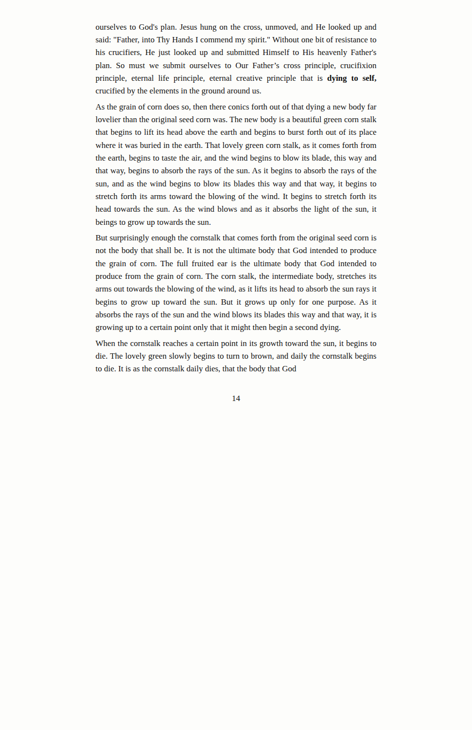ourselves to God's plan. Jesus hung on the cross, unmoved, and He looked up and said: "Father, into Thy Hands I commend my spirit." Without one bit of resistance to his crucifiers, He just looked up and submitted Himself to His heavenly Father's plan. So must we submit ourselves to Our Father’s cross principle, crucifixion principle, eternal life principle, eternal creative principle that is dying to self, crucified by the elements in the ground around us.
As the grain of corn does so, then there conics forth out of that dying a new body far lovelier than the original seed corn was. The new body is a beautiful green corn stalk that begins to lift its head above the earth and begins to burst forth out of its place where it was buried in the earth. That lovely green corn stalk, as it comes forth from the earth, begins to taste the air, and the wind begins to blow its blade, this way and that way, begins to absorb the rays of the sun. As it begins to absorb the rays of the sun, and as the wind begins to blow its blades this way and that way, it begins to stretch forth its arms toward the blowing of the wind. It begins to stretch forth its head towards the sun. As the wind blows and as it absorbs the light of the sun, it beings to grow up towards the sun.
But surprisingly enough the cornstalk that comes forth from the original seed corn is not the body that shall be. It is not the ultimate body that God intended to produce the grain of corn. The full fruited ear is the ultimate body that God intended to produce from the grain of corn. The corn stalk, the intermediate body, stretches its arms out towards the blowing of the wind, as it lifts its head to absorb the sun rays it begins to grow up toward the sun. But it grows up only for one purpose. As it absorbs the rays of the sun and the wind blows its blades this way and that way, it is growing up to a certain point only that it might then begin a second dying.
When the cornstalk reaches a certain point in its growth toward the sun, it begins to die. The lovely green slowly begins to turn to brown, and daily the cornstalk begins to die. It is as the cornstalk daily dies, that the body that God
14